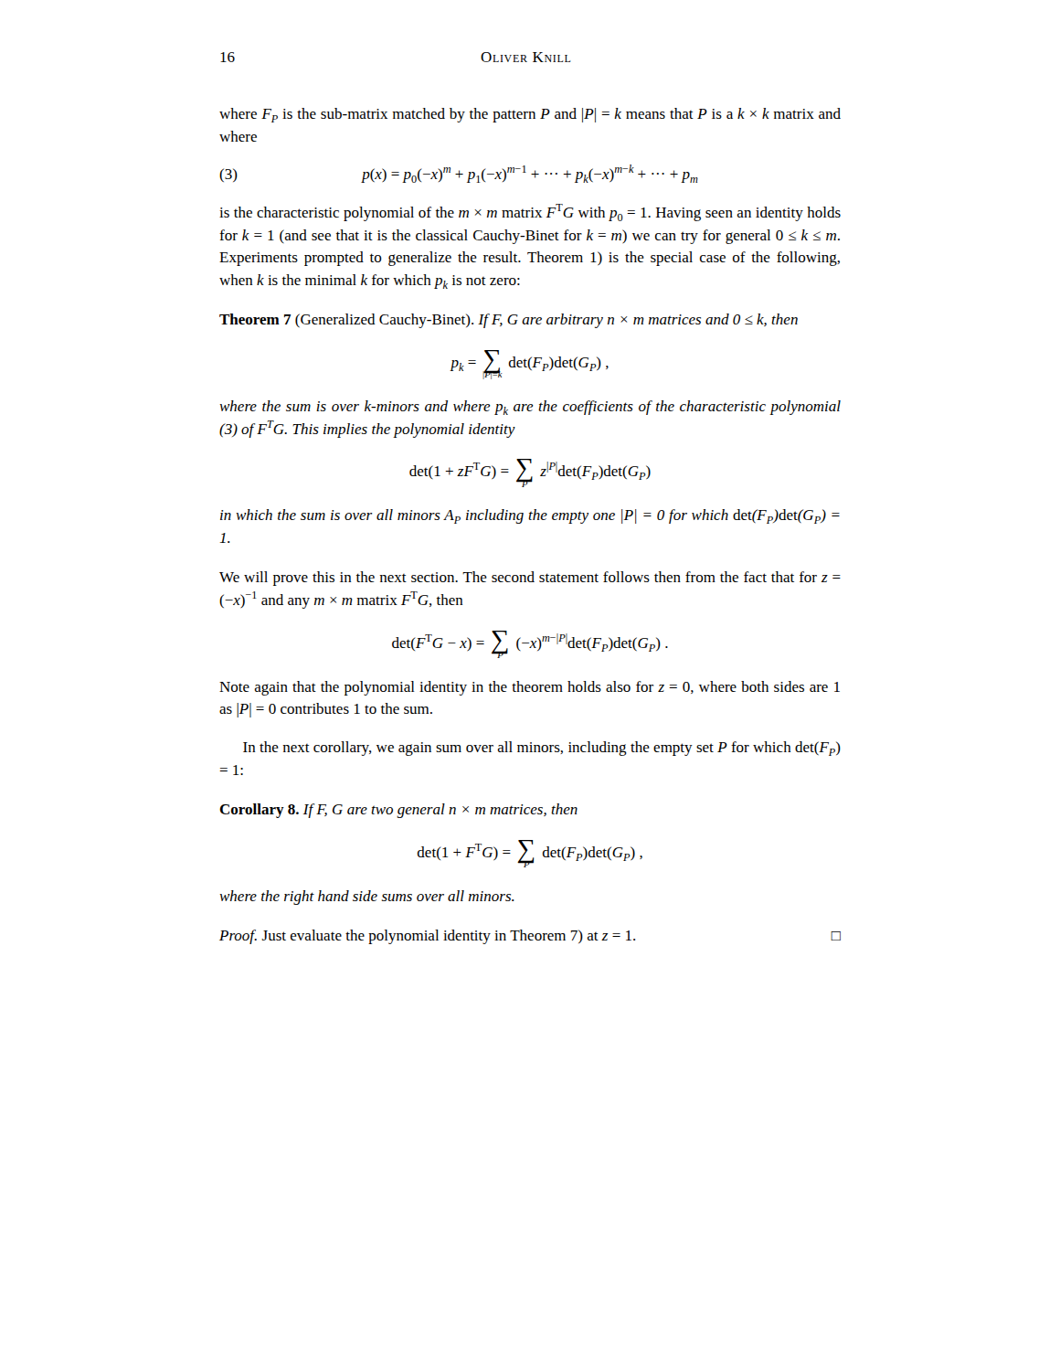16 Oliver Knill
where FP is the sub-matrix matched by the pattern P and |P| = k means that P is a k × k matrix and where
(3) p(x) = p0(−x)m + p1(−x)m−1 + ··· + pk(−x)m−k + ··· + pm
is the characteristic polynomial of the m × m matrix FTG with p0 = 1. Having seen an identity holds for k = 1 (and see that it is the classical Cauchy-Binet for k = m) we can try for general 0 ≤ k ≤ m. Experiments prompted to generalize the result. Theorem 1) is the special case of the following, when k is the minimal k for which pk is not zero:
Theorem 7 (Generalized Cauchy-Binet). If F, G are arbitrary n × m matrices and 0 ≤ k, then
pk = ∑|P|=k det(FP)det(GP) ,
where the sum is over k-minors and where pk are the coefficients of the characteristic polynomial (3) of FTG. This implies the polynomial identity
det(1 + zFTG) = ∑P z|P|det(FP)det(GP)
in which the sum is over all minors AP including the empty one |P| = 0 for which det(FP)det(GP) = 1.
We will prove this in the next section. The second statement follows then from the fact that for z = (−x)−1 and any m × m matrix FTG, then
det(FTG − x) = ∑P (−x)m−|P|det(FP)det(GP) .
Note again that the polynomial identity in the theorem holds also for z = 0, where both sides are 1 as |P| = 0 contributes 1 to the sum.
In the next corollary, we again sum over all minors, including the empty set P for which det(FP) = 1:
Corollary 8. If F, G are two general n × m matrices, then
det(1 + FTG) = ∑P det(FP)det(GP) ,
where the right hand side sums over all minors.
Proof. Just evaluate the polynomial identity in Theorem 7) at z = 1. □